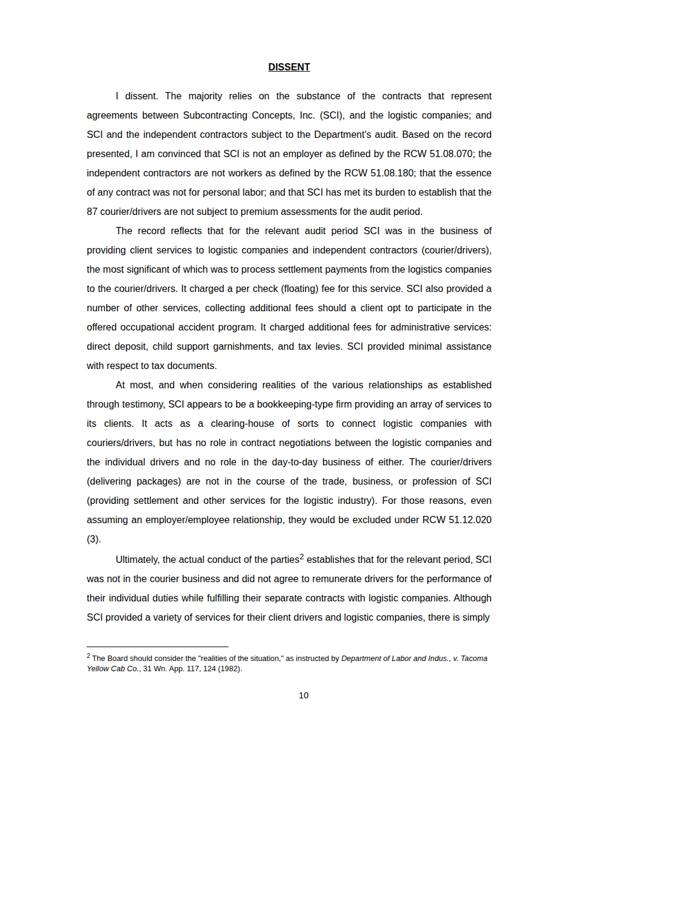DISSENT
I dissent. The majority relies on the substance of the contracts that represent agreements between Subcontracting Concepts, Inc. (SCI), and the logistic companies; and SCI and the independent contractors subject to the Department's audit. Based on the record presented, I am convinced that SCI is not an employer as defined by the RCW 51.08.070; the independent contractors are not workers as defined by the RCW 51.08.180; that the essence of any contract was not for personal labor; and that SCI has met its burden to establish that the 87 courier/drivers are not subject to premium assessments for the audit period.
The record reflects that for the relevant audit period SCI was in the business of providing client services to logistic companies and independent contractors (courier/drivers), the most significant of which was to process settlement payments from the logistics companies to the courier/drivers. It charged a per check (floating) fee for this service. SCI also provided a number of other services, collecting additional fees should a client opt to participate in the offered occupational accident program. It charged additional fees for administrative services: direct deposit, child support garnishments, and tax levies. SCI provided minimal assistance with respect to tax documents.
At most, and when considering realities of the various relationships as established through testimony, SCI appears to be a bookkeeping-type firm providing an array of services to its clients. It acts as a clearing-house of sorts to connect logistic companies with couriers/drivers, but has no role in contract negotiations between the logistic companies and the individual drivers and no role in the day-to-day business of either. The courier/drivers (delivering packages) are not in the course of the trade, business, or profession of SCI (providing settlement and other services for the logistic industry). For those reasons, even assuming an employer/employee relationship, they would be excluded under RCW 51.12.020 (3).
Ultimately, the actual conduct of the parties2 establishes that for the relevant period, SCI was not in the courier business and did not agree to remunerate drivers for the performance of their individual duties while fulfilling their separate contracts with logistic companies. Although SCI provided a variety of services for their client drivers and logistic companies, there is simply
2 The Board should consider the "realities of the situation," as instructed by Department of Labor and Indus., v. Tacoma Yellow Cab Co., 31 Wn. App. 117, 124 (1982).
10